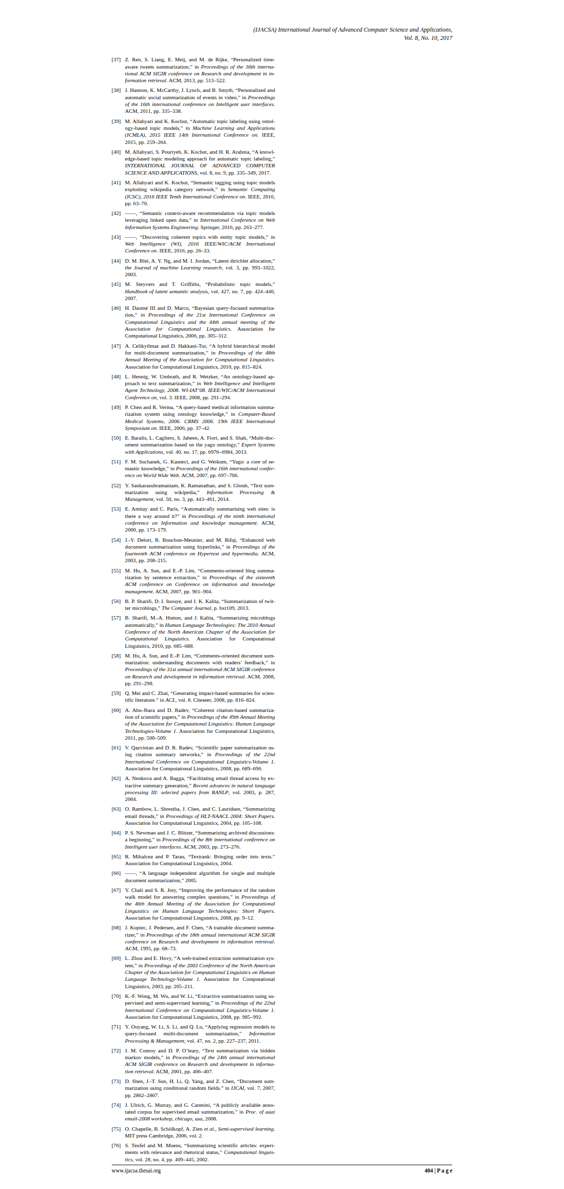(IJACSA) International Journal of Advanced Computer Science and Applications, Vol. 8, No. 10, 2017
[37] Z. Ren, S. Liang, E. Meij, and M. de Rijke, “Personalized time-aware tweets summarization,” in Proceedings of the 36th international ACM SIGIR conference on Research and development in information retrieval. ACM, 2013, pp. 513–522.
[38] J. Hannon, K. McCarthy, J. Lynch, and B. Smyth, “Personalized and automatic social summarization of events in video,” in Proceedings of the 16th international conference on Intelligent user interfaces. ACM, 2011, pp. 335–338.
[39] M. Allahyari and K. Kochut, “Automatic topic labeling using ontology-based topic models,” in Machine Learning and Applications (ICMLA), 2015 IEEE 14th International Conference on. IEEE, 2015, pp. 259–264.
[40] M. Allahyari, S. Pouriyeh, K. Kochut, and H. R. Arabnia, “A knowledge-based topic modeling approach for automatic topic labeling,” INTERNATIONAL JOURNAL OF ADVANCED COMPUTER SCIENCE AND APPLICATIONS, vol. 8, no. 9, pp. 335–349, 2017.
[41] M. Allahyari and K. Kochut, “Semantic tagging using topic models exploiting wikipedia category network,” in Semantic Computing (ICSC), 2016 IEEE Tenth International Conference on. IEEE, 2016, pp. 63–70.
[42]——, “Semantic context-aware recommendation via topic models leveraging linked open data,” in International Conference on Web Information Systems Engineering. Springer, 2016, pp. 263–277.
[43]——, “Discovering coherent topics with entity topic models,” in Web Intelligence (WI), 2016 IEEE/WIC/ACM International Conference on. IEEE, 2016, pp. 26–33.
[44] D. M. Blei, A. Y. Ng, and M. I. Jordan, “Latent dirichlet allocation,” the Journal of machine Learning research, vol. 3, pp. 993–1022, 2003.
[45] M. Steyvers and T. Griffiths, “Probabilistic topic models,” Handbook of latent semantic analysis, vol. 427, no. 7, pp. 424–440, 2007.
[46] H. Daumé III and D. Marcu, “Bayesian query-focused summarization,” in Proceedings of the 21st International Conference on Computational Linguistics and the 44th annual meeting of the Association for Computational Linguistics. Association for Computational Linguistics, 2006, pp. 305–312.
[47] A. Celikyilmaz and D. Hakkani-Tur, “A hybrid hierarchical model for multi-document summarization,” in Proceedings of the 48th Annual Meeting of the Association for Computational Linguistics. Association for Computational Linguistics, 2010, pp. 815–824.
[48] L. Hennig, W. Umbrath, and R. Wetzker, “An ontology-based approach to text summarization,” in Web Intelligence and Intelligent Agent Technology, 2008. WI-IAT’08. IEEE/WIC/ACM International Conference on, vol. 3. IEEE, 2008, pp. 291–294.
[49] P. Chen and R. Verma, “A query-based medical information summarization system using ontology knowledge,” in Computer-Based Medical Systems, 2006. CBMS 2006. 19th IEEE International Symposium on. IEEE, 2006, pp. 37–42.
[50] E. Baralis, L. Cagliero, S. Jabeen, A. Fiori, and S. Shah, “Multi-document summarization based on the yago ontology,” Expert Systems with Applications, vol. 40, no. 17, pp. 6976–6984, 2013.
[51] F. M. Suchanek, G. Kasneci, and G. Weikum, “Yago: a core of semantic knowledge,” in Proceedings of the 16th international conference on World Wide Web. ACM, 2007, pp. 697–706.
[52] Y. Sankarasubramaniam, K. Ramanathan, and S. Ghosh, “Text summarization using wikipedia,” Information Processing & Management, vol. 50, no. 3, pp. 443–461, 2014.
[53] E. Amitay and C. Paris, “Automatically summarising web sites: is there a way around it?” in Proceedings of the ninth international conference on Information and knowledge management. ACM, 2000, pp. 173–179.
[54] J.-Y. Delort, B. Bouchon-Meunier, and M. Rifqi, “Enhanced web document summarization using hyperlinks,” in Proceedings of the fourteenth ACM conference on Hypertext and hypermedia. ACM, 2003, pp. 208–215.
[55] M. Hu, A. Sun, and E.-P. Lim, “Comments-oriented blog summarization by sentence extraction,” in Proceedings of the sixteenth ACM conference on Conference on information and knowledge management. ACM, 2007, pp. 901–904.
[56] B. P. Sharifi, D. I. Inouye, and J. K. Kalita, “Summarization of twitter microblogs,” The Computer Journal, p. bxt109, 2013.
[57] B. Sharifi, M.-A. Hutton, and J. Kalita, “Summarizing microblogs automatically,” in Human Language Technologies: The 2010 Annual Conference of the North American Chapter of the Association for Computational Linguistics. Association for Computational Linguistics, 2010, pp. 685–688.
[58] M. Hu, A. Sun, and E.-P. Lim, “Comments-oriented document summarization: understanding documents with readers’ feedback,” in Proceedings of the 31st annual international ACM SIGIR conference on Research and development in information retrieval. ACM, 2008, pp. 291–298.
[59] Q. Mei and C. Zhai, “Generating impact-based summaries for scientific literature.” in ACL, vol. 8. Citeseer, 2008, pp. 816–824.
[60] A. Abu-Jbara and D. Radev, “Coherent citation-based summarization of scientific papers,” in Proceedings of the 49th Annual Meeting of the Association for Computational Linguistics: Human Language Technologies-Volume 1. Association for Computational Linguistics, 2011, pp. 500–509.
[61] V. Qazvinian and D. R. Radev, “Scientific paper summarization using citation summary networks,” in Proceedings of the 22nd International Conference on Computational Linguistics-Volume 1. Association for Computational Linguistics, 2008, pp. 689–696.
[62] A. Nenkova and A. Bagga, “Facilitating email thread access by extractive summary generation,” Recent advances in natural language processing III: selected papers from RANLP, vol. 2003, p. 287, 2004.
[63] O. Rambow, L. Shrestha, J. Chen, and C. Lauridsen, “Summarizing email threads,” in Proceedings of HLT-NAACL 2004: Short Papers. Association for Computational Linguistics, 2004, pp. 105–108.
[64] P. S. Newman and J. C. Blitzer, “Summarizing archived discussions: a beginning,” in Proceedings of the 8th international conference on Intelligent user interfaces. ACM, 2003, pp. 273–276.
[65] R. Mihalcea and P. Tarau, “Textrank: Bringing order into texts.” Association for Computational Linguistics, 2004.
[66]——, “A language independent algorithm for single and multiple document summarization,” 2005.
[67] Y. Chali and S. R. Joty, “Improving the performance of the random walk model for answering complex questions,” in Proceedings of the 46th Annual Meeting of the Association for Computational Linguistics on Human Language Technologies: Short Papers. Association for Computational Linguistics, 2008, pp. 9–12.
[68] J. Kupiec, J. Pedersen, and F. Chen, “A trainable document summarizer,” in Proceedings of the 18th annual international ACM SIGIR conference on Research and development in information retrieval. ACM, 1995, pp. 68–73.
[69] L. Zhou and E. Hovy, “A web-trained extraction summarization system,” in Proceedings of the 2003 Conference of the North American Chapter of the Association for Computational Linguistics on Human Language Technology-Volume 1. Association for Computational Linguistics, 2003, pp. 205–211.
[70] K.-F. Wong, M. Wu, and W. Li, “Extractive summarization using supervised and semi-supervised learning,” in Proceedings of the 22nd International Conference on Computational Linguistics-Volume 1. Association for Computational Linguistics, 2008, pp. 985–992.
[71] Y. Ouyang, W. Li, S. Li, and Q. Lu, “Applying regression models to query-focused multi-document summarization,” Information Processing & Management, vol. 47, no. 2, pp. 227–237, 2011.
[72] J. M. Conroy and D. P. O’leary, “Text summarization via hidden markov models,” in Proceedings of the 24th annual international ACM SIGIR conference on Research and development in information retrieval. ACM, 2001, pp. 406–407.
[73] D. Shen, J.-T. Sun, H. Li, Q. Yang, and Z. Chen, “Document summarization using conditional random fields.” in IJCAI, vol. 7, 2007, pp. 2862–2867.
[74] J. Ulrich, G. Murray, and G. Carenini, “A publicly available annotated corpus for supervised email summarization,” in Proc. of aaai email-2008 workshop, chicago, usa, 2008.
[75] O. Chapelle, B. Schölkopf, A. Zien et al., Semi-supervised learning. MIT press Cambridge, 2006, vol. 2.
[76] S. Teufel and M. Moens, “Summarizing scientific articles: experiments with relevance and rhetorical status,” Computational linguistics, vol. 28, no. 4, pp. 409–445, 2002.
www.ijacsa.thesai.org 404 | P a g e